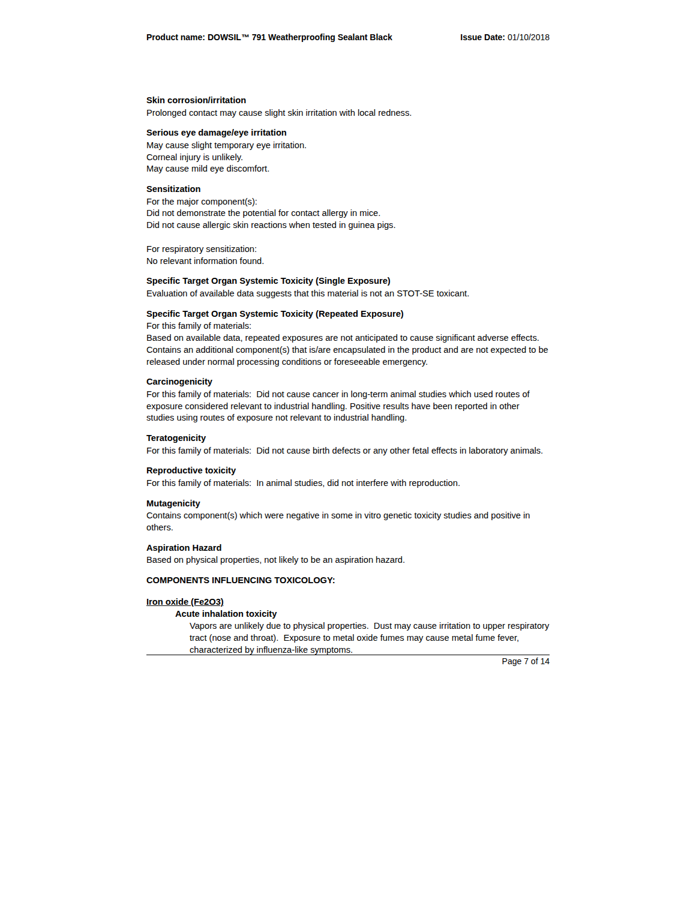Product name: DOWSIL™ 791 Weatherproofing Sealant Black
Issue Date: 01/10/2018
Skin corrosion/irritation
Prolonged contact may cause slight skin irritation with local redness.
Serious eye damage/eye irritation
May cause slight temporary eye irritation.
Corneal injury is unlikely.
May cause mild eye discomfort.
Sensitization
For the major component(s):
Did not demonstrate the potential for contact allergy in mice.
Did not cause allergic skin reactions when tested in guinea pigs.
For respiratory sensitization:
No relevant information found.
Specific Target Organ Systemic Toxicity (Single Exposure)
Evaluation of available data suggests that this material is not an STOT-SE toxicant.
Specific Target Organ Systemic Toxicity (Repeated Exposure)
For this family of materials:
Based on available data, repeated exposures are not anticipated to cause significant adverse effects.
Contains an additional component(s) that is/are encapsulated in the product and are not expected to be released under normal processing conditions or foreseeable emergency.
Carcinogenicity
For this family of materials: Did not cause cancer in long-term animal studies which used routes of exposure considered relevant to industrial handling. Positive results have been reported in other studies using routes of exposure not relevant to industrial handling.
Teratogenicity
For this family of materials: Did not cause birth defects or any other fetal effects in laboratory animals.
Reproductive toxicity
For this family of materials: In animal studies, did not interfere with reproduction.
Mutagenicity
Contains component(s) which were negative in some in vitro genetic toxicity studies and positive in others.
Aspiration Hazard
Based on physical properties, not likely to be an aspiration hazard.
COMPONENTS INFLUENCING TOXICOLOGY:
Iron oxide (Fe2O3)
Acute inhalation toxicity
Vapors are unlikely due to physical properties. Dust may cause irritation to upper respiratory tract (nose and throat). Exposure to metal oxide fumes may cause metal fume fever, characterized by influenza-like symptoms.
Page 7 of 14